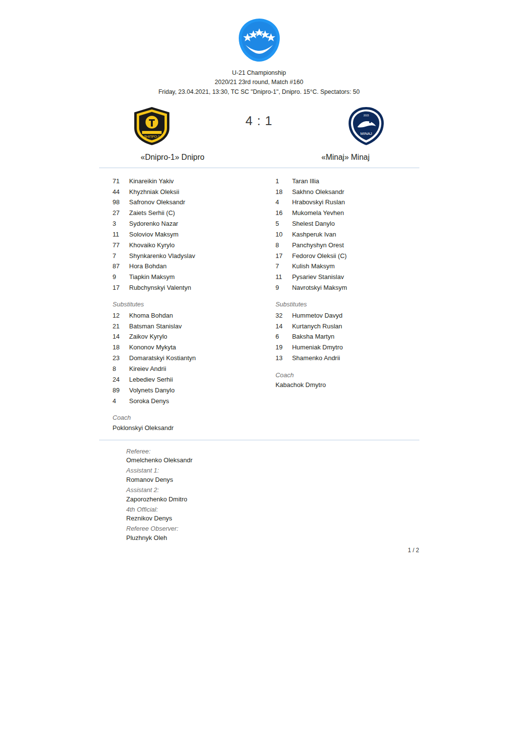U-21 Championship
2020/21 23rd round, Match #160
Friday, 23.04.2021, 13:30, TC SC "Dnipro-1", Dnipro. 15°C. Spectators: 50
ДНІПРО-1
4 : 1
MINAJ 2015
«Dnipro-1» Dnipro
«Minaj» Minaj
| 71 | Kinareikin Yakiv |
| 44 | Khyzhniak Oleksii |
| 98 | Safronov Oleksandr |
| 27 | Zaiets Serhii (C) |
| 3 | Sydorenko Nazar |
| 11 | Soloviov Maksym |
| 77 | Khovaiko Kyrylo |
| 7 | Shynkarenko Vladyslav |
| 87 | Hora Bohdan |
| 9 | Tiapkin Maksym |
| 17 | Rubchynskyi Valentyn |
Substitutes
| 12 | Khoma Bohdan |
| 21 | Batsman Stanislav |
| 14 | Zaikov Kyrylo |
| 18 | Kononov Mykyta |
| 23 | Domaratskyi Kostiantyn |
| 8 | Kireiev Andrii |
| 24 | Lebediev Serhii |
| 89 | Volynets Danylo |
| 4 | Soroka Denys |
Coach
Poklonskyi Oleksandr
| 1 | Taran Illia |
| 18 | Sakhno Oleksandr |
| 4 | Hrabovskyi Ruslan |
| 16 | Mukomela Yevhen |
| 5 | Shelest Danylo |
| 10 | Kashperuk Ivan |
| 8 | Panchyshyn Orest |
| 17 | Fedorov Oleksii (C) |
| 7 | Kulish Maksym |
| 11 | Pysariev Stanislav |
| 9 | Navrotskyi Maksym |
Substitutes
| 32 | Hummetov Davyd |
| 14 | Kurtanych Ruslan |
| 6 | Baksha Martyn |
| 19 | Humeniak Dmytro |
| 13 | Shamenko Andrii |
Coach
Kabachok Dmytro
Referee:
Omelchenko Oleksandr
Assistant 1:
Romanov Denys
Assistant 2:
Zaporozhenko Dmitro
4th Official:
Reznikov Denys
Referee Observer:
Pluzhnyk Oleh
1 / 2